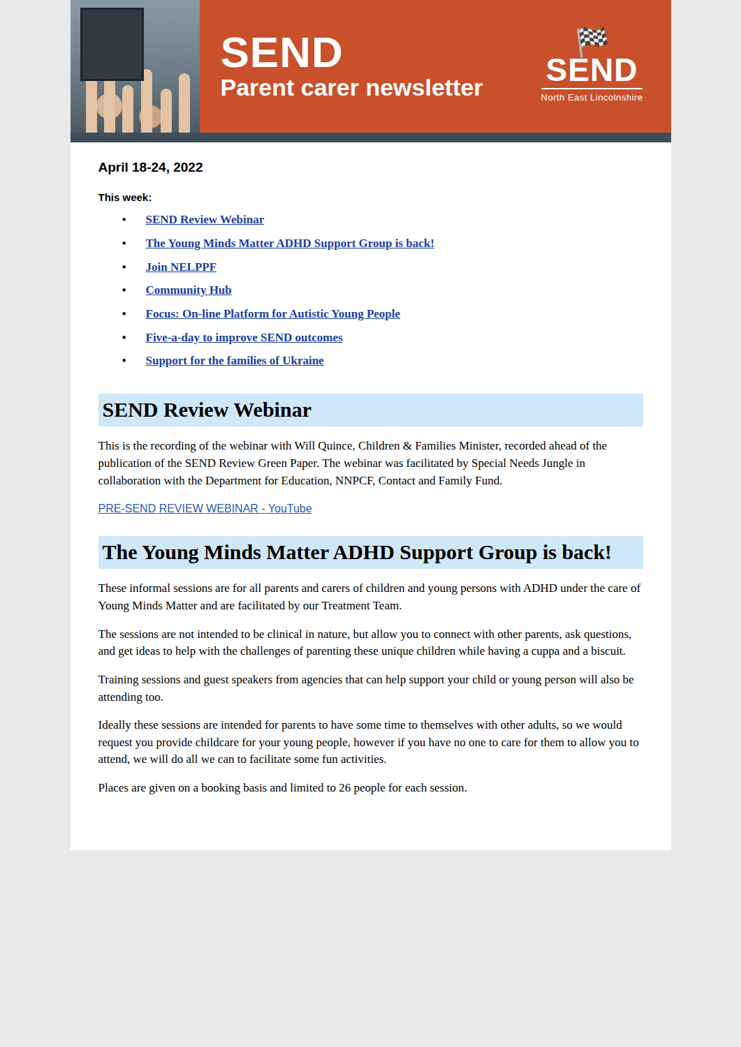SEND
Parent carer newsletter
🏁
SEND
North East Lincolnshire
April 18-24, 2022
This week:
SEND Review Webinar
The Young Minds Matter ADHD Support Group is back!
Join NELPPF
Community Hub
Focus: On-line Platform for Autistic Young People
Five-a-day to improve SEND outcomes
Support for the families of Ukraine
SEND Review Webinar
This is the recording of the webinar with Will Quince, Children & Families Minister, recorded ahead of the publication of the SEND Review Green Paper. The webinar was facilitated by Special Needs Jungle in collaboration with the Department for Education, NNPCF, Contact and Family Fund.
PRE-SEND REVIEW WEBINAR - YouTube
The Young Minds Matter ADHD Support Group is back!
These informal sessions are for all parents and carers of children and young persons with ADHD under the care of Young Minds Matter and are facilitated by our Treatment Team.
The sessions are not intended to be clinical in nature, but allow you to connect with other parents, ask questions, and get ideas to help with the challenges of parenting these unique children while having a cuppa and a biscuit.
Training sessions and guest speakers from agencies that can help support your child or young person will also be attending too.
Ideally these sessions are intended for parents to have some time to themselves with other adults, so we would request you provide childcare for your young people, however if you have no one to care for them to allow you to attend, we will do all we can to facilitate some fun activities.
Places are given on a booking basis and limited to 26 people for each session.